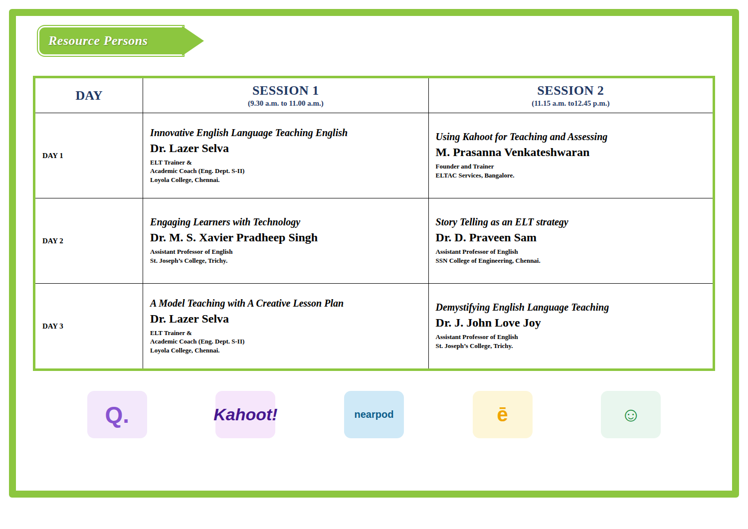Resource Persons
| DAY | SESSION 1 (9.30 a.m. to 11.00 a.m.) | SESSION 2 (11.15 a.m. to12.45 p.m.) |
| --- | --- | --- |
| DAY 1 | Innovative English Language Teaching English Dr. Lazer Selva ELT Trainer & Academic Coach (Eng. Dept. S-II) Loyola College, Chennai. | Using Kahoot for Teaching and Assessing M. Prasanna Venkateshwaran Founder and Trainer ELTAC Services, Bangalore. |
| DAY 2 | Engaging Learners with Technology Dr. M. S. Xavier Pradheep Singh Assistant Professor of English St. Joseph’s College, Trichy. | Story Telling as an ELT strategy Dr. D. Praveen Sam Assistant Professor of English SSN College of Engineering, Chennai. |
| DAY 3 | A Model Teaching with A Creative Lesson Plan Dr. Lazer Selva ELT Trainer & Academic Coach (Eng. Dept. S-II) Loyola College, Chennai. | Demystifying English Language Teaching Dr. J. John Love Joy Assistant Professor of English St. Joseph’s College, Trichy. |
Q.
Kahoot!
nearpod
ē
☺